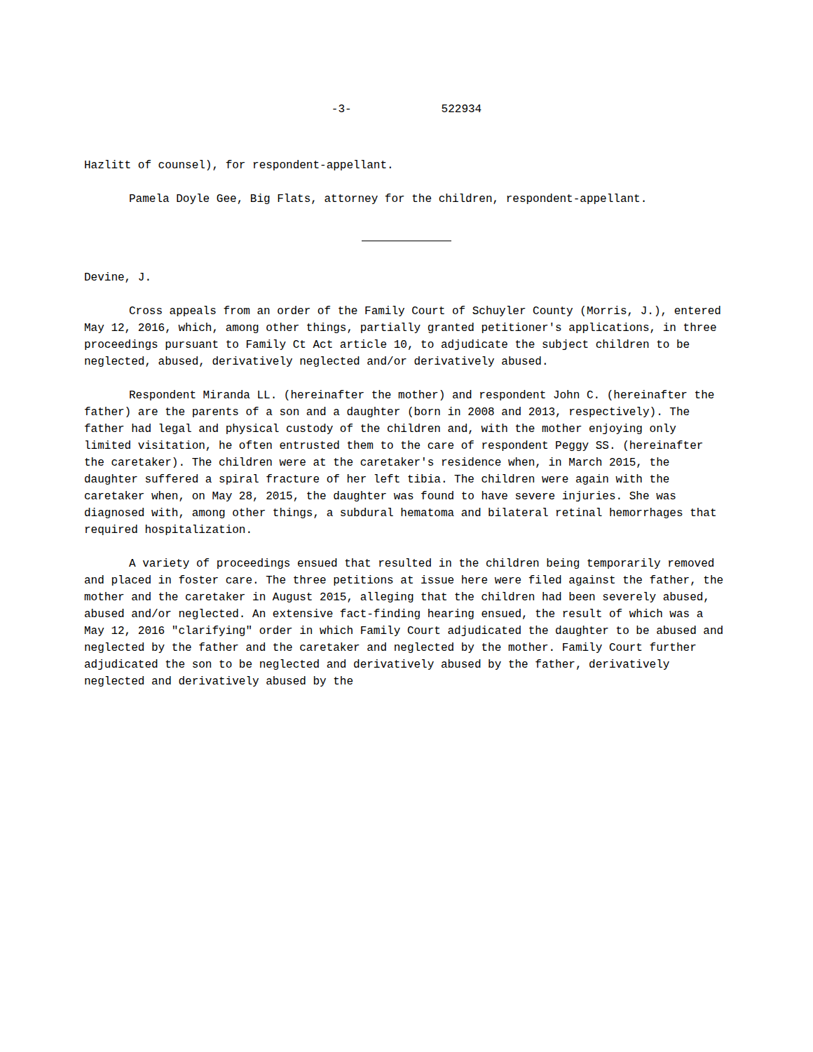-3-522934
Hazlitt of counsel), for respondent-appellant.
Pamela Doyle Gee, Big Flats, attorney for the children, respondent-appellant.
Devine, J.
Cross appeals from an order of the Family Court of Schuyler County (Morris, J.), entered May 12, 2016, which, among other things, partially granted petitioner's applications, in three proceedings pursuant to Family Ct Act article 10, to adjudicate the subject children to be neglected, abused, derivatively neglected and/or derivatively abused.
Respondent Miranda LL. (hereinafter the mother) and respondent John C. (hereinafter the father) are the parents of a son and a daughter (born in 2008 and 2013, respectively). The father had legal and physical custody of the children and, with the mother enjoying only limited visitation, he often entrusted them to the care of respondent Peggy SS. (hereinafter the caretaker). The children were at the caretaker's residence when, in March 2015, the daughter suffered a spiral fracture of her left tibia. The children were again with the caretaker when, on May 28, 2015, the daughter was found to have severe injuries. She was diagnosed with, among other things, a subdural hematoma and bilateral retinal hemorrhages that required hospitalization.
A variety of proceedings ensued that resulted in the children being temporarily removed and placed in foster care. The three petitions at issue here were filed against the father, the mother and the caretaker in August 2015, alleging that the children had been severely abused, abused and/or neglected. An extensive fact-finding hearing ensued, the result of which was a May 12, 2016 "clarifying" order in which Family Court adjudicated the daughter to be abused and neglected by the father and the caretaker and neglected by the mother. Family Court further adjudicated the son to be neglected and derivatively abused by the father, derivatively neglected and derivatively abused by the